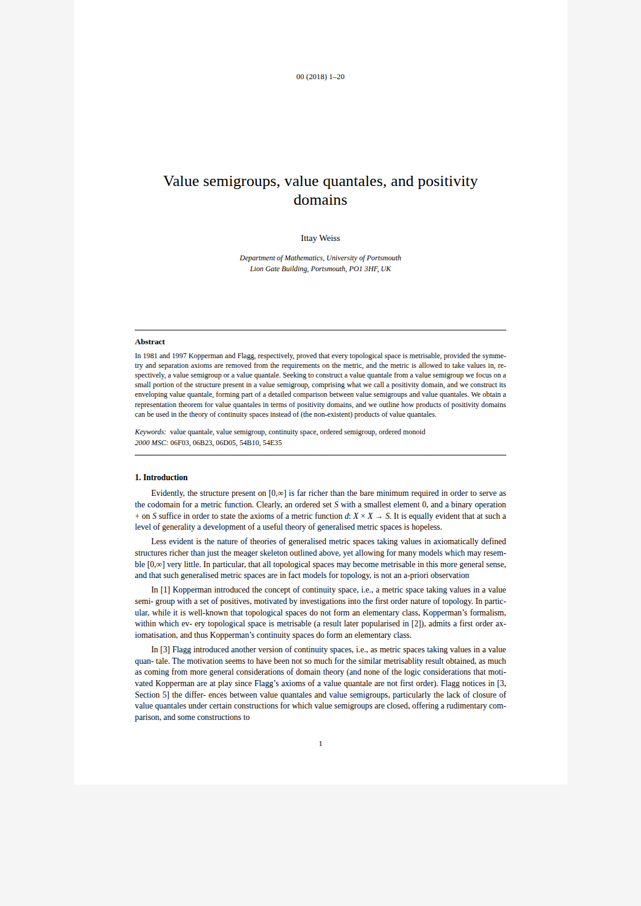00 (2018) 1–20
Value semigroups, value quantales, and positivity domains
Ittay Weiss
Department of Mathematics, University of Portsmouth
Lion Gate Building, Portsmouth, PO1 3HF, UK
Abstract
In 1981 and 1997 Kopperman and Flagg, respectively, proved that every topological space is metrisable, provided the symmetry and separation axioms are removed from the requirements on the metric, and the metric is allowed to take values in, respectively, a value semigroup or a value quantale. Seeking to construct a value quantale from a value semigroup we focus on a small portion of the structure present in a value semigroup, comprising what we call a positivity domain, and we construct its enveloping value quantale, forming part of a detailed comparison between value semigroups and value quantales. We obtain a representation theorem for value quantales in terms of positivity domains, and we outline how products of positivity domains can be used in the theory of continuity spaces instead of (the non-existent) products of value quantales.
Keywords: value quantale, value semigroup, continuity space, ordered semigroup, ordered monoid
2000 MSC: 06F03, 06B23, 06D05, 54B10, 54E35
1. Introduction
Evidently, the structure present on [0,∞] is far richer than the bare minimum required in order to serve as the codomain for a metric function. Clearly, an ordered set S with a smallest element 0, and a binary operation + on S suffice in order to state the axioms of a metric function d: X × X → S. It is equally evident that at such a level of generality a development of a useful theory of generalised metric spaces is hopeless.
Less evident is the nature of theories of generalised metric spaces taking values in axiomatically defined structures richer than just the meager skeleton outlined above, yet allowing for many models which may resemble [0,∞] very little. In particular, that all topological spaces may become metrisable in this more general sense, and that such generalised metric spaces are in fact models for topology, is not an a-priori observation
In [1] Kopperman introduced the concept of continuity space, i.e., a metric space taking values in a value semi- group with a set of positives, motivated by investigations into the first order nature of topology. In particular, while it is well-known that topological spaces do not form an elementary class, Kopperman’s formalism, within which ev- ery topological space is metrisable (a result later popularised in [2]), admits a first order axiomatisation, and thus Kopperman’s continuity spaces do form an elementary class.
In [3] Flagg introduced another version of continuity spaces, i.e., as metric spaces taking values in a value quan- tale. The motivation seems to have been not so much for the similar metrisablity result obtained, as much as coming from more general considerations of domain theory (and none of the logic considerations that motivated Kopperman are at play since Flagg’s axioms of a value quantale are not first order). Flagg notices in [3, Section 5] the differ- ences between value quantales and value semigroups, particularly the lack of closure of value quantales under certain constructions for which value semigroups are closed, offering a rudimentary comparison, and some constructions to
1